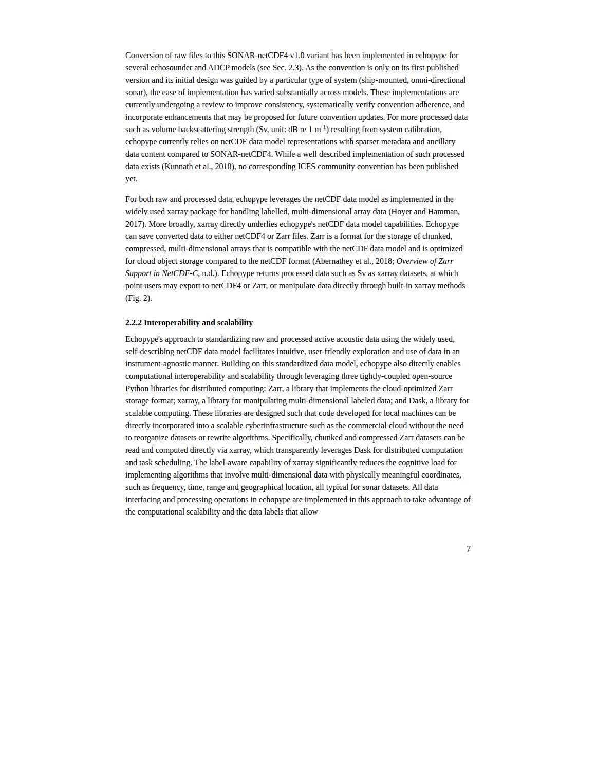Conversion of raw files to this SONAR-netCDF4 v1.0 variant has been implemented in echopype for several echosounder and ADCP models (see Sec. 2.3). As the convention is only on its first published version and its initial design was guided by a particular type of system (ship-mounted, omni-directional sonar), the ease of implementation has varied substantially across models. These implementations are currently undergoing a review to improve consistency, systematically verify convention adherence, and incorporate enhancements that may be proposed for future convention updates. For more processed data such as volume backscattering strength (Sv, unit: dB re 1 m-1) resulting from system calibration, echopype currently relies on netCDF data model representations with sparser metadata and ancillary data content compared to SONAR-netCDF4. While a well described implementation of such processed data exists (Kunnath et al., 2018), no corresponding ICES community convention has been published yet.
For both raw and processed data, echopype leverages the netCDF data model as implemented in the widely used xarray package for handling labelled, multi-dimensional array data (Hoyer and Hamman, 2017). More broadly, xarray directly underlies echopype's netCDF data model capabilities. Echopype can save converted data to either netCDF4 or Zarr files. Zarr is a format for the storage of chunked, compressed, multi-dimensional arrays that is compatible with the netCDF data model and is optimized for cloud object storage compared to the netCDF format (Abernathey et al., 2018; Overview of Zarr Support in NetCDF-C, n.d.). Echopype returns processed data such as Sv as xarray datasets, at which point users may export to netCDF4 or Zarr, or manipulate data directly through built-in xarray methods (Fig. 2).
2.2.2 Interoperability and scalability
Echopype's approach to standardizing raw and processed active acoustic data using the widely used, self-describing netCDF data model facilitates intuitive, user-friendly exploration and use of data in an instrument-agnostic manner. Building on this standardized data model, echopype also directly enables computational interoperability and scalability through leveraging three tightly-coupled open-source Python libraries for distributed computing: Zarr, a library that implements the cloud-optimized Zarr storage format; xarray, a library for manipulating multi-dimensional labeled data; and Dask, a library for scalable computing. These libraries are designed such that code developed for local machines can be directly incorporated into a scalable cyberinfrastructure such as the commercial cloud without the need to reorganize datasets or rewrite algorithms. Specifically, chunked and compressed Zarr datasets can be read and computed directly via xarray, which transparently leverages Dask for distributed computation and task scheduling. The label-aware capability of xarray significantly reduces the cognitive load for implementing algorithms that involve multi-dimensional data with physically meaningful coordinates, such as frequency, time, range and geographical location, all typical for sonar datasets. All data interfacing and processing operations in echopype are implemented in this approach to take advantage of the computational scalability and the data labels that allow
7